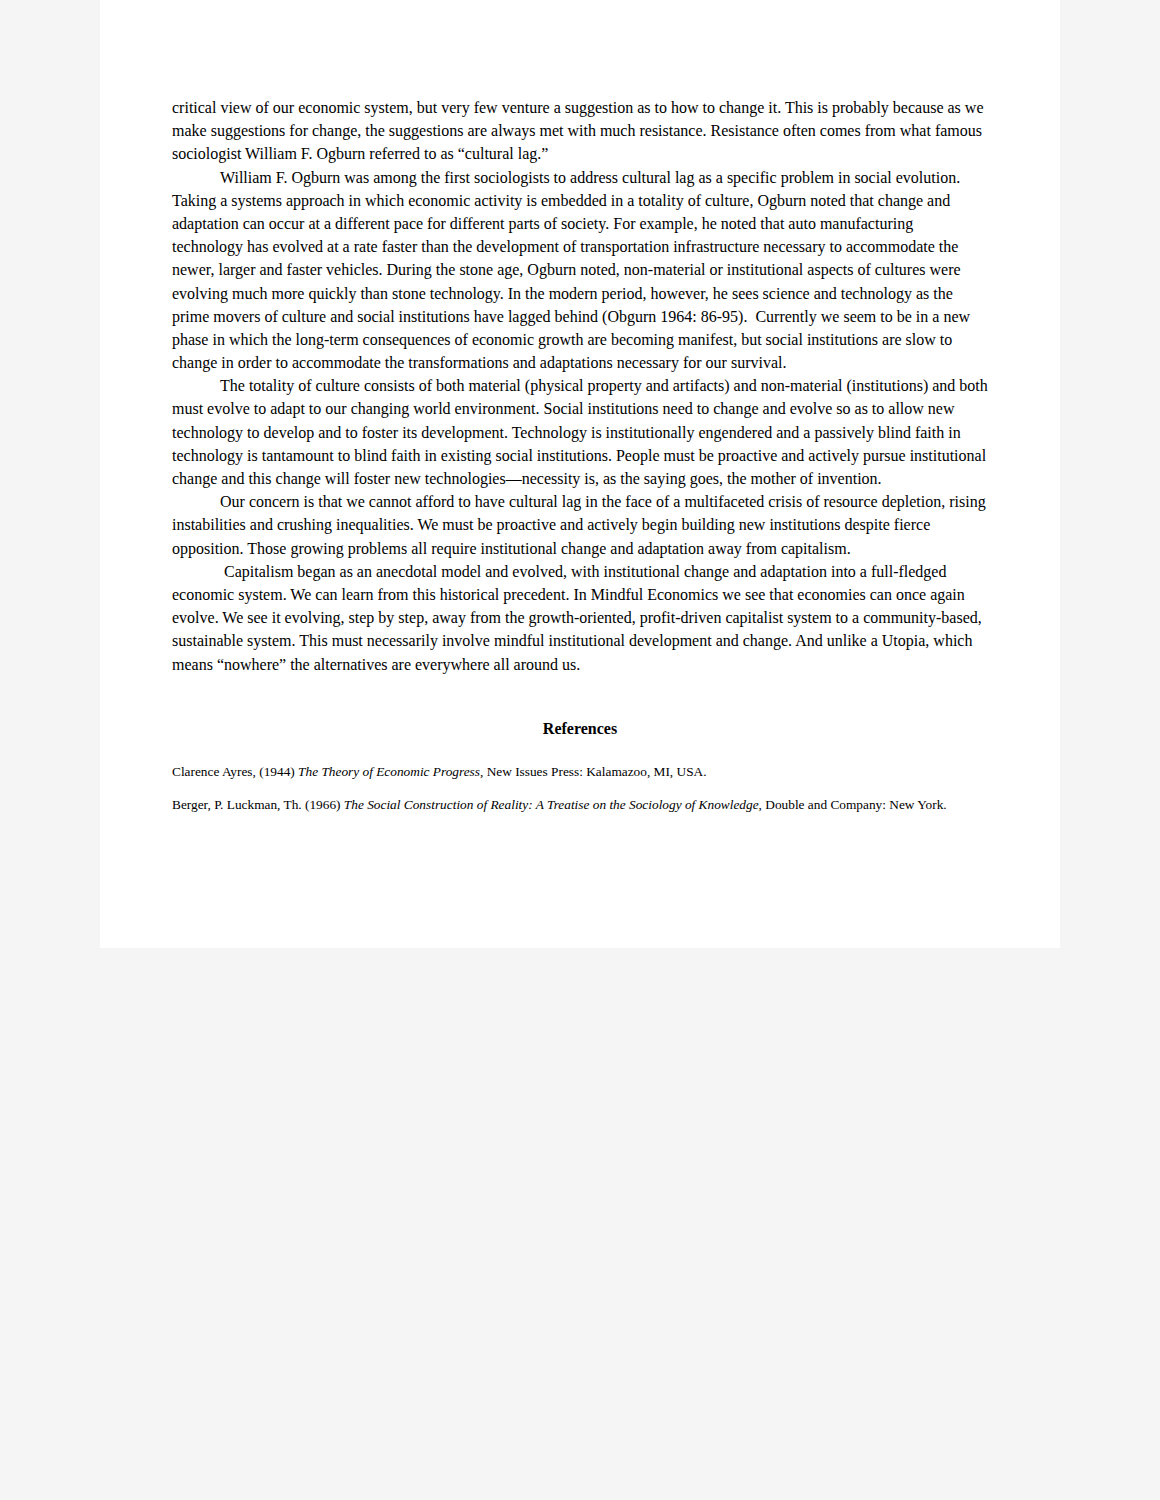critical view of our economic system, but very few venture a suggestion as to how to change it. This is probably because as we make suggestions for change, the suggestions are always met with much resistance. Resistance often comes from what famous sociologist William F. Ogburn referred to as “cultural lag.”
William F. Ogburn was among the first sociologists to address cultural lag as a specific problem in social evolution. Taking a systems approach in which economic activity is embedded in a totality of culture, Ogburn noted that change and adaptation can occur at a different pace for different parts of society. For example, he noted that auto manufacturing technology has evolved at a rate faster than the development of transportation infrastructure necessary to accommodate the newer, larger and faster vehicles. During the stone age, Ogburn noted, non-material or institutional aspects of cultures were evolving much more quickly than stone technology. In the modern period, however, he sees science and technology as the prime movers of culture and social institutions have lagged behind (Obgurn 1964: 86-95). Currently we seem to be in a new phase in which the long-term consequences of economic growth are becoming manifest, but social institutions are slow to change in order to accommodate the transformations and adaptations necessary for our survival.
The totality of culture consists of both material (physical property and artifacts) and non-material (institutions) and both must evolve to adapt to our changing world environment. Social institutions need to change and evolve so as to allow new technology to develop and to foster its development. Technology is institutionally engendered and a passively blind faith in technology is tantamount to blind faith in existing social institutions. People must be proactive and actively pursue institutional change and this change will foster new technologies—necessity is, as the saying goes, the mother of invention.
Our concern is that we cannot afford to have cultural lag in the face of a multifaceted crisis of resource depletion, rising instabilities and crushing inequalities. We must be proactive and actively begin building new institutions despite fierce opposition. Those growing problems all require institutional change and adaptation away from capitalism.
Capitalism began as an anecdotal model and evolved, with institutional change and adaptation into a full-fledged economic system. We can learn from this historical precedent. In Mindful Economics we see that economies can once again evolve. We see it evolving, step by step, away from the growth-oriented, profit-driven capitalist system to a community-based, sustainable system. This must necessarily involve mindful institutional development and change. And unlike a Utopia, which means “nowhere” the alternatives are everywhere all around us.
References
Clarence Ayres, (1944) The Theory of Economic Progress, New Issues Press: Kalamazoo, MI, USA.
Berger, P. Luckman, Th. (1966) The Social Construction of Reality: A Treatise on the Sociology of Knowledge, Double and Company: New York.